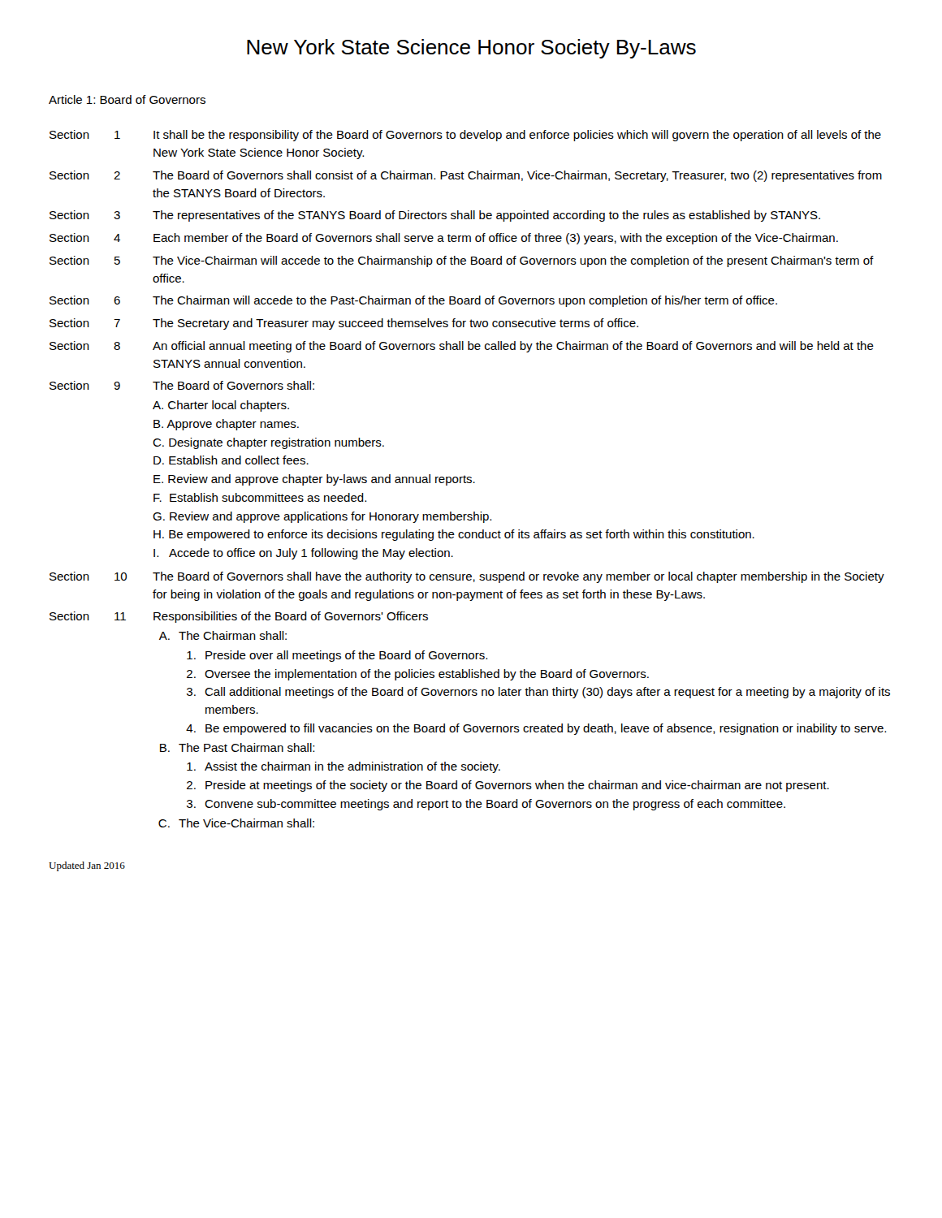New York State Science Honor Society By-Laws
Article 1: Board of Governors
| Section | 1 | It shall be the responsibility of the Board of Governors to develop and enforce policies which will govern the operation of all levels of the New York State Science Honor Society. |
| Section | 2 | The Board of Governors shall consist of a Chairman. Past Chairman, Vice-Chairman, Secretary, Treasurer, two (2) representatives from the STANYS Board of Directors. |
| Section | 3 | The representatives of the STANYS Board of Directors shall be appointed according to the rules as established by STANYS. |
| Section | 4 | Each member of the Board of Governors shall serve a term of office of three (3) years, with the exception of the Vice-Chairman. |
| Section | 5 | The Vice-Chairman will accede to the Chairmanship of the Board of Governors upon the completion of the present Chairman's term of office. |
| Section | 6 | The Chairman will accede to the Past-Chairman of the Board of Governors upon completion of his/her term of office. |
| Section | 7 | The Secretary and Treasurer may succeed themselves for two consecutive terms of office. |
| Section | 8 | An official annual meeting of the Board of Governors shall be called by the Chairman of the Board of Governors and will be held at the STANYS annual convention. |
| Section | 9 | The Board of Governors shall: A. Charter local chapters. B. Approve chapter names. C. Designate chapter registration numbers. D. Establish and collect fees. E. Review and approve chapter by-laws and annual reports. F. Establish subcommittees as needed. G. Review and approve applications for Honorary membership. H. Be empowered to enforce its decisions regulating the conduct of its affairs as set forth within this constitution. I. Accede to office on July 1 following the May election. |
| Section | 10 | The Board of Governors shall have the authority to censure, suspend or revoke any member or local chapter membership in the Society for being in violation of the goals and regulations or non-payment of fees as set forth in these By-Laws. |
| Section | 11 | Responsibilities of the Board of Governors' Officers The Chairman shall: Preside over all meetings of the Board of Governors. Oversee the implementation of the policies established by the Board of Governors. Call additional meetings of the Board of Governors no later than thirty (30) days after a request for a meeting by a majority of its members. Be empowered to fill vacancies on the Board of Governors created by death, leave of absence, resignation or inability to serve. The Past Chairman shall: Assist the chairman in the administration of the society. Preside at meetings of the society or the Board of Governors when the chairman and vice-chairman are not present. Convene sub-committee meetings and report to the Board of Governors on the progress of each committee. The Vice-Chairman shall: |
Updated Jan 2016